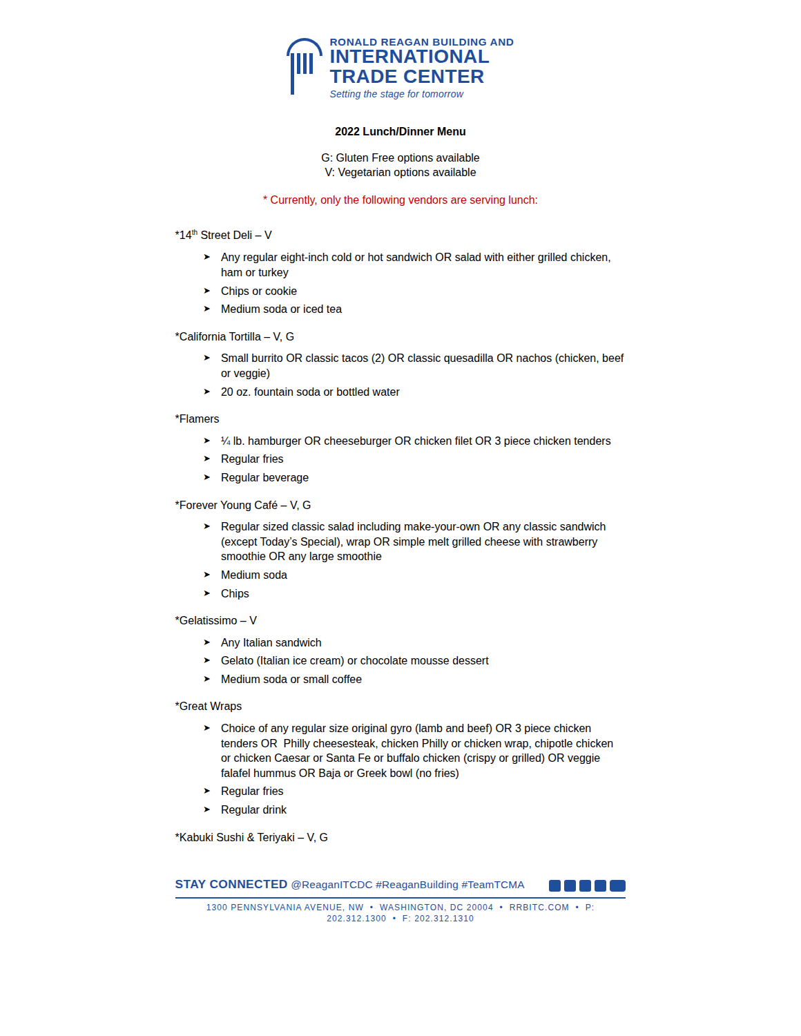RONALD REAGAN BUILDING AND
INTERNATIONAL
TRADE CENTER
Setting the stage for tomorrow
2022 Lunch/Dinner Menu
G: Gluten Free options available
V: Vegetarian options available
* Currently, only the following vendors are serving lunch:
*14th Street Deli – V
Any regular eight-inch cold or hot sandwich OR salad with either grilled chicken, ham or turkey
Chips or cookie
Medium soda or iced tea
*California Tortilla – V, G
Small burrito OR classic tacos (2) OR classic quesadilla OR nachos (chicken, beef or veggie)
20 oz. fountain soda or bottled water
*Flamers
¼ lb. hamburger OR cheeseburger OR chicken filet OR 3 piece chicken tenders
Regular fries
Regular beverage
*Forever Young Café – V, G
Regular sized classic salad including make-your-own OR any classic sandwich (except Today’s Special), wrap OR simple melt grilled cheese with strawberry smoothie OR any large smoothie
Medium soda
Chips
*Gelatissimo – V
Any Italian sandwich
Gelato (Italian ice cream) or chocolate mousse dessert
Medium soda or small coffee
*Great Wraps
Choice of any regular size original gyro (lamb and beef) OR 3 piece chicken tenders OR Philly cheesesteak, chicken Philly or chicken wrap, chipotle chicken or chicken Caesar or Santa Fe or buffalo chicken (crispy or grilled) OR veggie falafel hummus OR Baja or Greek bowl (no fries)
Regular fries
Regular drink
*Kabuki Sushi & Teriyaki – V, G
STAY CONNECTED @ReaganITCDC #ReaganBuilding #TeamTCMA
1300 PENNSYLVANIA AVENUE, NW • WASHINGTON, DC 20004 • RRBITC.COM • P: 202.312.1300 • F: 202.312.1310